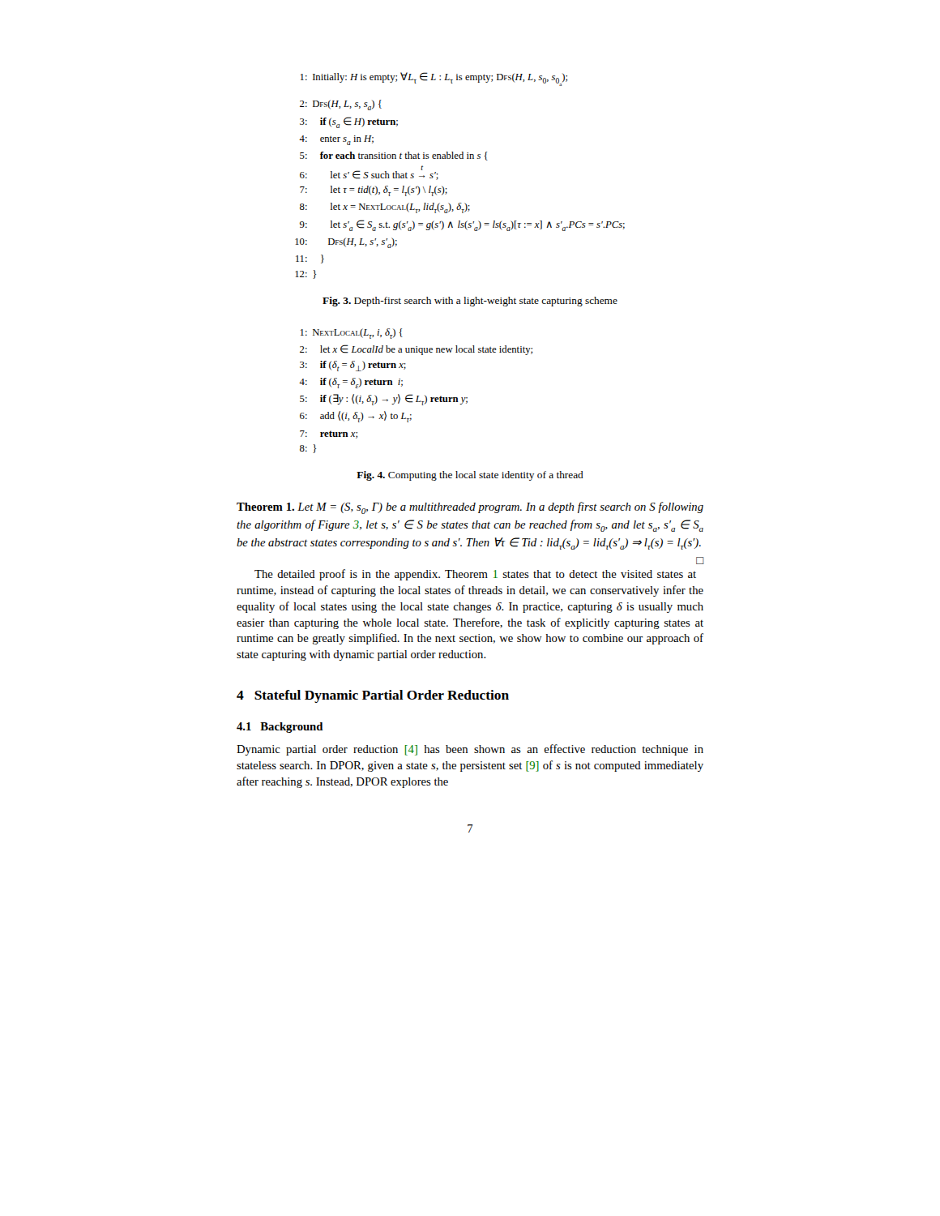1: Initially: H is empty; ∀Lτ ∈ L : Lτ is empty; Dfs(H, L, s0, s0a);
2: Dfs(H, L, s, sa) {
3: if (sa ∈ H) return;
4: enter sa in H;
5: for each transition t that is enabled in s {
6: let s′ ∈ S such that s t→ s′;
7: let τ = tid(t), δτ = lτ(s′) \ lτ(s);
8: let x = NextLocal(Lτ, lidτ(sa), δτ);
9: let s′a ∈ Sa s.t. g(s′a) = g(s′) ∧ ls(s′a) = ls(sa)[τ := x] ∧ s′a.PCs = s′.PCs;
10: Dfs(H, L, s′, s′a);
11: }
12:}
Fig. 3. Depth-first search with a light-weight state capturing scheme
1: NextLocal(Lτ, i, δτ) {
2: let x ∈ LocalId be a unique new local state identity;
3: if (δt = δ⊥) return x;
4: if (δτ = δε) return i;
5: if (∃y : ⟨(i, δτ) → y⟩ ∈ Lτ) return y;
6: add ⟨(i, δτ) → x⟩ to Lτ;
7: return x;
8:}
Fig. 4. Computing the local state identity of a thread
Theorem 1. Let M = (S, s0, Γ) be a multithreaded program. In a depth first search on S following the algorithm of Figure 3, let s, s′ ∈ S be states that can be reached from s0, and let sa, s′a ∈ Sa be the abstract states corresponding to s and s′. Then ∀τ ∈ Tid : lidτ(sa) = lidτ(s′a) ⇒ lτ(s) = lτ(s′).□
The detailed proof is in the appendix. Theorem 1 states that to detect the visited states at runtime, instead of capturing the local states of threads in detail, we can conservatively infer the equality of local states using the local state changes δ. In practice, capturing δ is usually much easier than capturing the whole local state. Therefore, the task of explicitly capturing states at runtime can be greatly simplified. In the next section, we show how to combine our approach of state capturing with dynamic partial order reduction.
4 Stateful Dynamic Partial Order Reduction
4.1 Background
Dynamic partial order reduction [4] has been shown as an effective reduction technique in stateless search. In DPOR, given a state s, the persistent set [9] of s is not computed immediately after reaching s. Instead, DPOR explores the
7